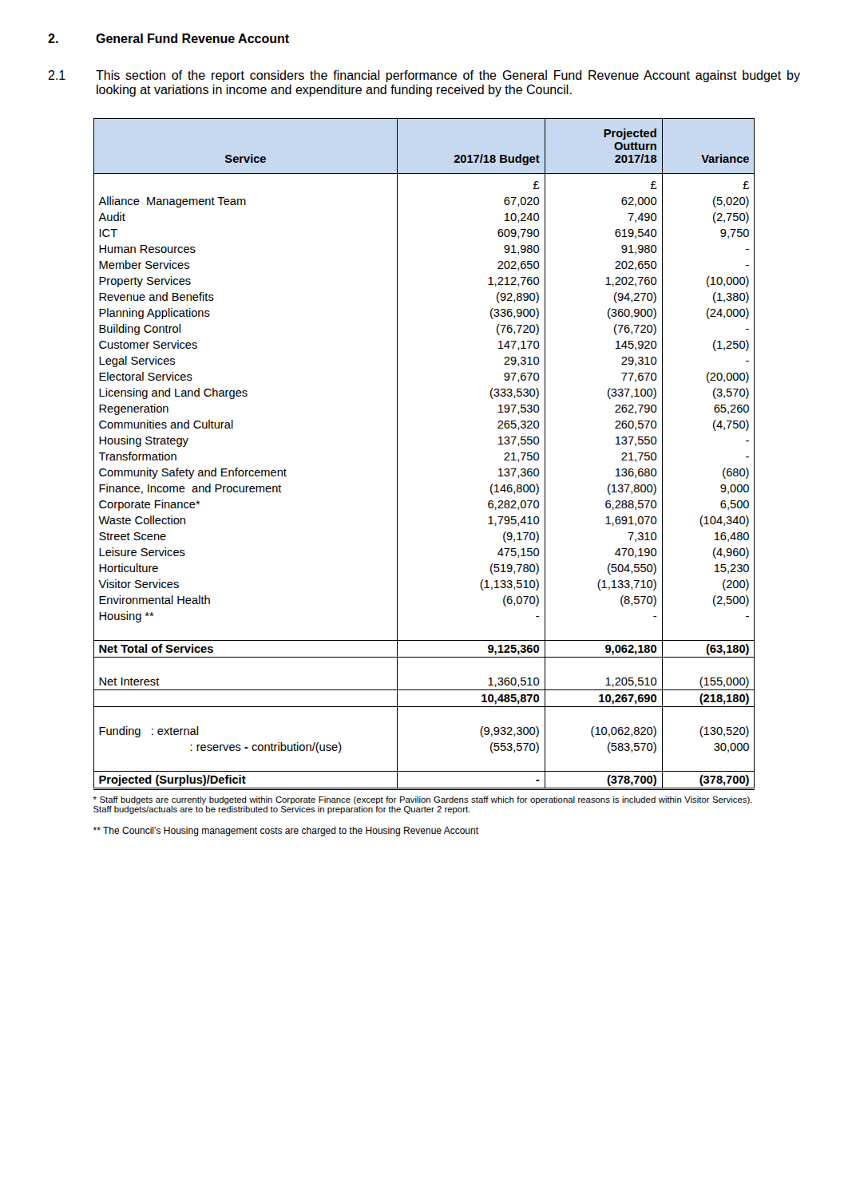2. General Fund Revenue Account
2.1 This section of the report considers the financial performance of the General Fund Revenue Account against budget by looking at variations in income and expenditure and funding received by the Council.
| Service | 2017/18 Budget | Projected Outturn 2017/18 | Variance |
| --- | --- | --- | --- |
| | £ | £ | £ |
| Alliance Management Team | 67,020 | 62,000 | (5,020) |
| Audit | 10,240 | 7,490 | (2,750) |
| ICT | 609,790 | 619,540 | 9,750 |
| Human Resources | 91,980 | 91,980 | - |
| Member Services | 202,650 | 202,650 | - |
| Property Services | 1,212,760 | 1,202,760 | (10,000) |
| Revenue and Benefits | (92,890) | (94,270) | (1,380) |
| Planning Applications | (336,900) | (360,900) | (24,000) |
| Building Control | (76,720) | (76,720) | - |
| Customer Services | 147,170 | 145,920 | (1,250) |
| Legal Services | 29,310 | 29,310 | - |
| Electoral Services | 97,670 | 77,670 | (20,000) |
| Licensing and Land Charges | (333,530) | (337,100) | (3,570) |
| Regeneration | 197,530 | 262,790 | 65,260 |
| Communities and Cultural | 265,320 | 260,570 | (4,750) |
| Housing Strategy | 137,550 | 137,550 | - |
| Transformation | 21,750 | 21,750 | - |
| Community Safety and Enforcement | 137,360 | 136,680 | (680) |
| Finance, Income and Procurement | (146,800) | (137,800) | 9,000 |
| Corporate Finance* | 6,282,070 | 6,288,570 | 6,500 |
| Waste Collection | 1,795,410 | 1,691,070 | (104,340) |
| Street Scene | (9,170) | 7,310 | 16,480 |
| Leisure Services | 475,150 | 470,190 | (4,960) |
| Horticulture | (519,780) | (504,550) | 15,230 |
| Visitor Services | (1,133,510) | (1,133,710) | (200) |
| Environmental Health | (6,070) | (8,570) | (2,500) |
| Housing ** | - | - | - |
| Net Total of Services | 9,125,360 | 9,062,180 | (63,180) |
| Net Interest | 1,360,510 | 1,205,510 | (155,000) |
| | 10,485,870 | 10,267,690 | (218,180) |
| Funding : external | (9,932,300) | (10,062,820) | (130,520) |
| : reserves - contribution/(use) | (553,570) | (583,570) | 30,000 |
| Projected (Surplus)/Deficit | - | (378,700) | (378,700) |
* Staff budgets are currently budgeted within Corporate Finance (except for Pavilion Gardens staff which for operational reasons is included within Visitor Services). Staff budgets/actuals are to be redistributed to Services in preparation for the Quarter 2 report.
** The Council’s Housing management costs are charged to the Housing Revenue Account